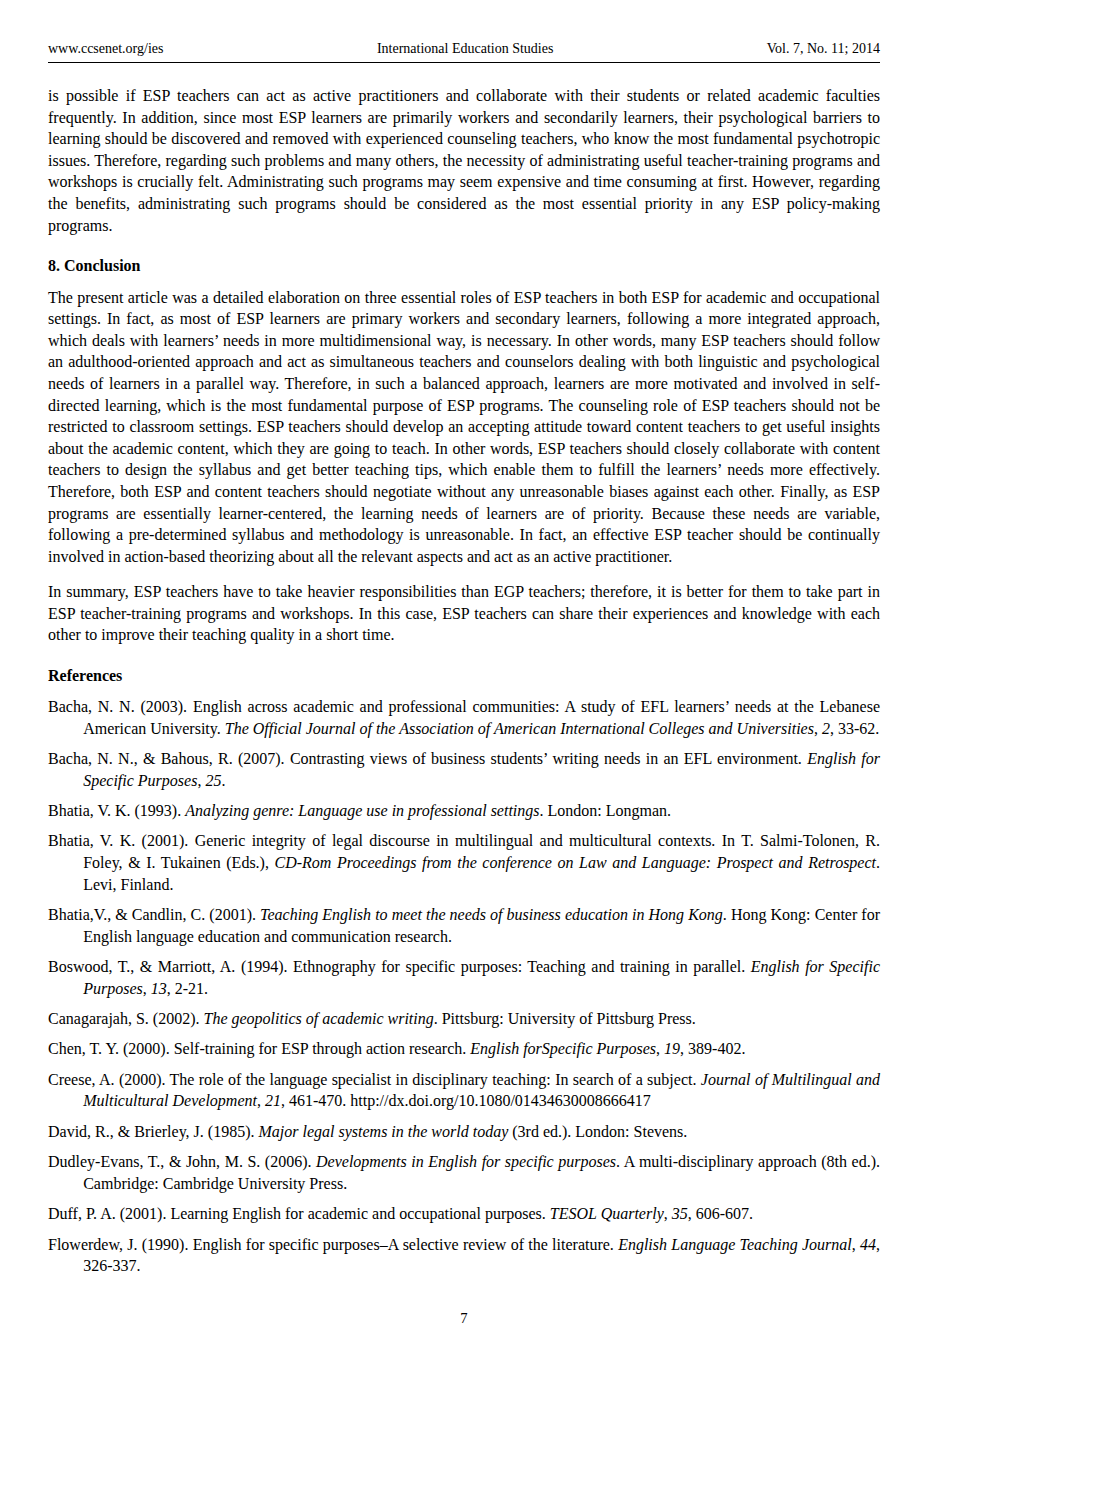www.ccsenet.org/ies International Education Studies Vol. 7, No. 11; 2014
is possible if ESP teachers can act as active practitioners and collaborate with their students or related academic faculties frequently. In addition, since most ESP learners are primarily workers and secondarily learners, their psychological barriers to learning should be discovered and removed with experienced counseling teachers, who know the most fundamental psychotropic issues. Therefore, regarding such problems and many others, the necessity of administrating useful teacher-training programs and workshops is crucially felt. Administrating such programs may seem expensive and time consuming at first. However, regarding the benefits, administrating such programs should be considered as the most essential priority in any ESP policy-making programs.
8. Conclusion
The present article was a detailed elaboration on three essential roles of ESP teachers in both ESP for academic and occupational settings. In fact, as most of ESP learners are primary workers and secondary learners, following a more integrated approach, which deals with learners’ needs in more multidimensional way, is necessary. In other words, many ESP teachers should follow an adulthood-oriented approach and act as simultaneous teachers and counselors dealing with both linguistic and psychological needs of learners in a parallel way. Therefore, in such a balanced approach, learners are more motivated and involved in self-directed learning, which is the most fundamental purpose of ESP programs. The counseling role of ESP teachers should not be restricted to classroom settings. ESP teachers should develop an accepting attitude toward content teachers to get useful insights about the academic content, which they are going to teach. In other words, ESP teachers should closely collaborate with content teachers to design the syllabus and get better teaching tips, which enable them to fulfill the learners’ needs more effectively. Therefore, both ESP and content teachers should negotiate without any unreasonable biases against each other. Finally, as ESP programs are essentially learner-centered, the learning needs of learners are of priority. Because these needs are variable, following a pre-determined syllabus and methodology is unreasonable. In fact, an effective ESP teacher should be continually involved in action-based theorizing about all the relevant aspects and act as an active practitioner.
In summary, ESP teachers have to take heavier responsibilities than EGP teachers; therefore, it is better for them to take part in ESP teacher-training programs and workshops. In this case, ESP teachers can share their experiences and knowledge with each other to improve their teaching quality in a short time.
References
Bacha, N. N. (2003). English across academic and professional communities: A study of EFL learners’ needs at the Lebanese American University. The Official Journal of the Association of American International Colleges and Universities, 2, 33-62.
Bacha, N. N., & Bahous, R. (2007). Contrasting views of business students’ writing needs in an EFL environment. English for Specific Purposes, 25.
Bhatia, V. K. (1993). Analyzing genre: Language use in professional settings. London: Longman.
Bhatia, V. K. (2001). Generic integrity of legal discourse in multilingual and multicultural contexts. In T. Salmi-Tolonen, R. Foley, & I. Tukainen (Eds.), CD-Rom Proceedings from the conference on Law and Language: Prospect and Retrospect. Levi, Finland.
Bhatia,V., & Candlin, C. (2001). Teaching English to meet the needs of business education in Hong Kong. Hong Kong: Center for English language education and communication research.
Boswood, T., & Marriott, A. (1994). Ethnography for specific purposes: Teaching and training in parallel. English for Specific Purposes, 13, 2-21.
Canagarajah, S. (2002). The geopolitics of academic writing. Pittsburg: University of Pittsburg Press.
Chen, T. Y. (2000). Self-training for ESP through action research. English forSpecific Purposes, 19, 389-402.
Creese, A. (2000). The role of the language specialist in disciplinary teaching: In search of a subject. Journal of Multilingual and Multicultural Development, 21, 461-470. http://dx.doi.org/10.1080/01434630008666417
David, R., & Brierley, J. (1985). Major legal systems in the world today (3rd ed.). London: Stevens.
Dudley-Evans, T., & John, M. S. (2006). Developments in English for specific purposes. A multi-disciplinary approach (8th ed.). Cambridge: Cambridge University Press.
Duff, P. A. (2001). Learning English for academic and occupational purposes. TESOL Quarterly, 35, 606-607.
Flowerdew, J. (1990). English for specific purposes–A selective review of the literature. English Language Teaching Journal, 44, 326-337.
7